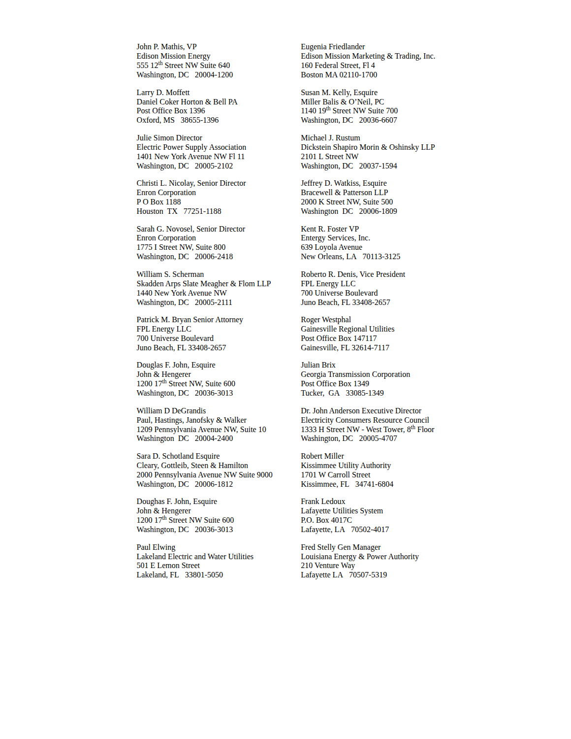John P. Mathis, VP
Edison Mission Energy
555 12th Street NW Suite 640
Washington, DC 20004-1200
Larry D. Moffett
Daniel Coker Horton & Bell PA
Post Office Box 1396
Oxford, MS 38655-1396
Julie Simon Director
Electric Power Supply Association
1401 New York Avenue NW Fl 11
Washington, DC 20005-2102
Christi L. Nicolay, Senior Director
Enron Corporation
P O Box 1188
Houston TX 77251-1188
Sarah G. Novosel, Senior Director
Enron Corporation
1775 I Street NW, Suite 800
Washington, DC 20006-2418
William S. Scherman
Skadden Arps Slate Meagher & Flom LLP
1440 New York Avenue NW
Washington, DC 20005-2111
Patrick M. Bryan Senior Attorney
FPL Energy LLC
700 Universe Boulevard
Juno Beach, FL 33408-2657
Douglas F. John, Esquire
John & Hengerer
1200 17th Street NW, Suite 600
Washington, DC 20036-3013
William D DeGrandis
Paul, Hastings, Janofsky & Walker
1209 Pennsylvania Avenue NW, Suite 10
Washington DC 20004-2400
Sara D. Schotland Esquire
Cleary, Gottleib, Steen & Hamilton
2000 Pennsylvania Avenue NW Suite 9000
Washington, DC 20006-1812
Doughas F. John, Esquire
John & Hengerer
1200 17th Street NW Suite 600
Washington, DC 20036-3013
Paul Elwing
Lakeland Electric and Water Utilities
501 E Lemon Street
Lakeland, FL 33801-5050
Eugenia Friedlander
Edison Mission Marketing & Trading, Inc.
160 Federal Street, Fl 4
Boston MA 02110-1700
Susan M. Kelly, Esquire
Miller Balis & O’Neil, PC
1140 19th Street NW Suite 700
Washington, DC 20036-6607
Michael J. Rustum
Dickstein Shapiro Morin & Oshinsky LLP
2101 L Street NW
Washington, DC 20037-1594
Jeffrey D. Watkiss, Esquire
Bracewell & Patterson LLP
2000 K Street NW, Suite 500
Washington DC 20006-1809
Kent R. Foster VP
Entergy Services, Inc.
639 Loyola Avenue
New Orleans, LA 70113-3125
Roberto R. Denis, Vice President
FPL Energy LLC
700 Universe Boulevard
Juno Beach, FL 33408-2657
Roger Westphal
Gainesville Regional Utilities
Post Office Box 147117
Gainesville, FL 32614-7117
Julian Brix
Georgia Transmission Corporation
Post Office Box 1349
Tucker, GA 33085-1349
Dr. John Anderson Executive Director
Electricity Consumers Resource Council
1333 H Street NW - West Tower, 8th Floor
Washington, DC 20005-4707
Robert Miller
Kissimmee Utility Authority
1701 W Carroll Street
Kissimmee, FL 34741-6804
Frank Ledoux
Lafayette Utilities System
P.O. Box 4017C
Lafayette, LA 70502-4017
Fred Stelly Gen Manager
Louisiana Energy & Power Authority
210 Venture Way
Lafayette LA 70507-5319